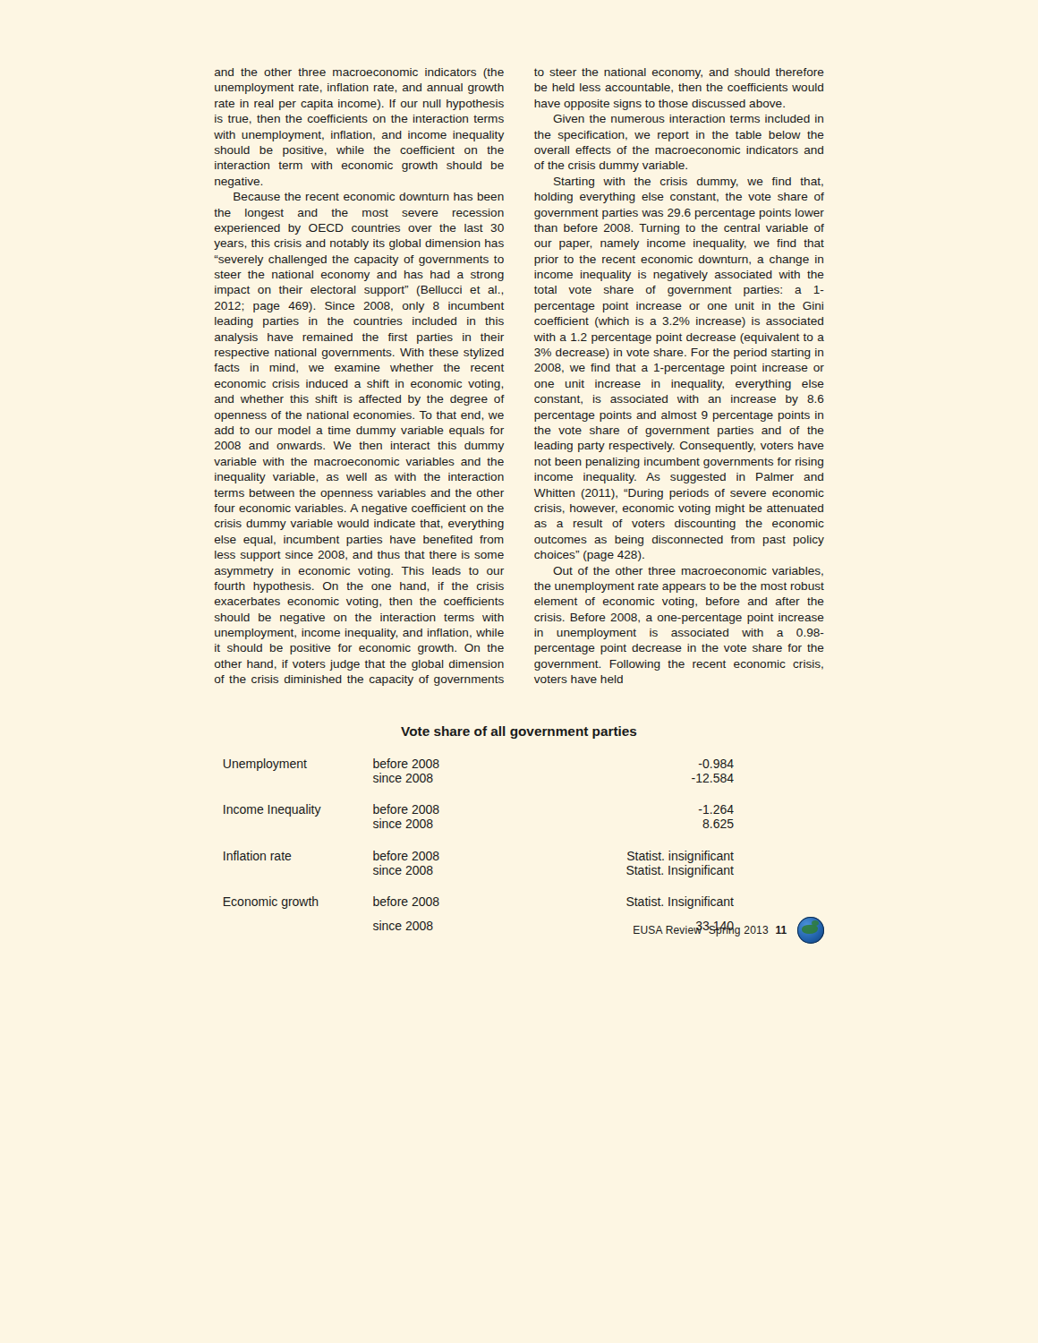and the other three macroeconomic indicators (the unemployment rate, inflation rate, and annual growth rate in real per capita income). If our null hypothesis is true, then the coefficients on the interaction terms with unemployment, inflation, and income inequality should be positive, while the coefficient on the interaction term with economic growth should be negative.
Because the recent economic downturn has been the longest and the most severe recession experienced by OECD countries over the last 30 years, this crisis and notably its global dimension has “severely challenged the capacity of governments to steer the national economy and has had a strong impact on their electoral support” (Bellucci et al., 2012; page 469). Since 2008, only 8 incumbent leading parties in the countries included in this analysis have remained the first parties in their respective national governments. With these stylized facts in mind, we examine whether the recent economic crisis induced a shift in economic voting, and whether this shift is affected by the degree of openness of the national economies. To that end, we add to our model a time dummy variable equals for 2008 and onwards. We then interact this dummy variable with the macroeconomic variables and the inequality variable, as well as with the interaction terms between the openness variables and the other four economic variables. A negative coefficient on the crisis dummy variable would indicate that, everything else equal, incumbent parties have benefited from less support since 2008, and thus that there is some asymmetry in economic voting. This leads to our fourth hypothesis. On the one hand, if the crisis exacerbates economic voting, then the coefficients should be negative on the interaction terms with unemployment, income inequality, and inflation, while it should be positive for economic growth. On the other hand, if voters judge that the global dimension of the crisis diminished the capacity of governments to steer the national economy, and should therefore be held less accountable, then the coefficients would have opposite signs to those discussed above.
Given the numerous interaction terms included in the specification, we report in the table below the overall effects of the macroeconomic indicators and of the crisis dummy variable.
Starting with the crisis dummy, we find that, holding everything else constant, the vote share of government parties was 29.6 percentage points lower than before 2008. Turning to the central variable of our paper, namely income inequality, we find that prior to the recent economic downturn, a change in income inequality is negatively associated with the total vote share of government parties: a 1-percentage point increase or one unit in the Gini coefficient (which is a 3.2% increase) is associated with a 1.2 percentage point decrease (equivalent to a 3% decrease) in vote share. For the period starting in 2008, we find that a 1-percentage point increase or one unit increase in inequality, everything else constant, is associated with an increase by 8.6 percentage points and almost 9 percentage points in the vote share of government parties and of the leading party respectively. Consequently, voters have not been penalizing incumbent governments for rising income inequality. As suggested in Palmer and Whitten (2011), “During periods of severe economic crisis, however, economic voting might be attenuated as a result of voters discounting the economic outcomes as being disconnected from past policy choices” (page 428).
Out of the other three macroeconomic variables, the unemployment rate appears to be the most robust element of economic voting, before and after the crisis. Before 2008, a one-percentage point increase in unemployment is associated with a 0.98-percentage point decrease in the vote share for the government. Following the recent economic crisis, voters have held
Vote share of all government parties
| Unemployment | before 2008 | -0.984 |
| | since 2008 | -12.584 |
| Income Inequality | before 2008 | -1.264 |
| | since 2008 | 8.625 |
| Inflation rate | before 2008 | Statist. insignificant |
| | since 2008 | Statist. Insignificant |
| Economic growth | before 2008 | Statist. Insignificant |
| | since 2008 | 33.140 |
EUSA Review Spring 2013 11